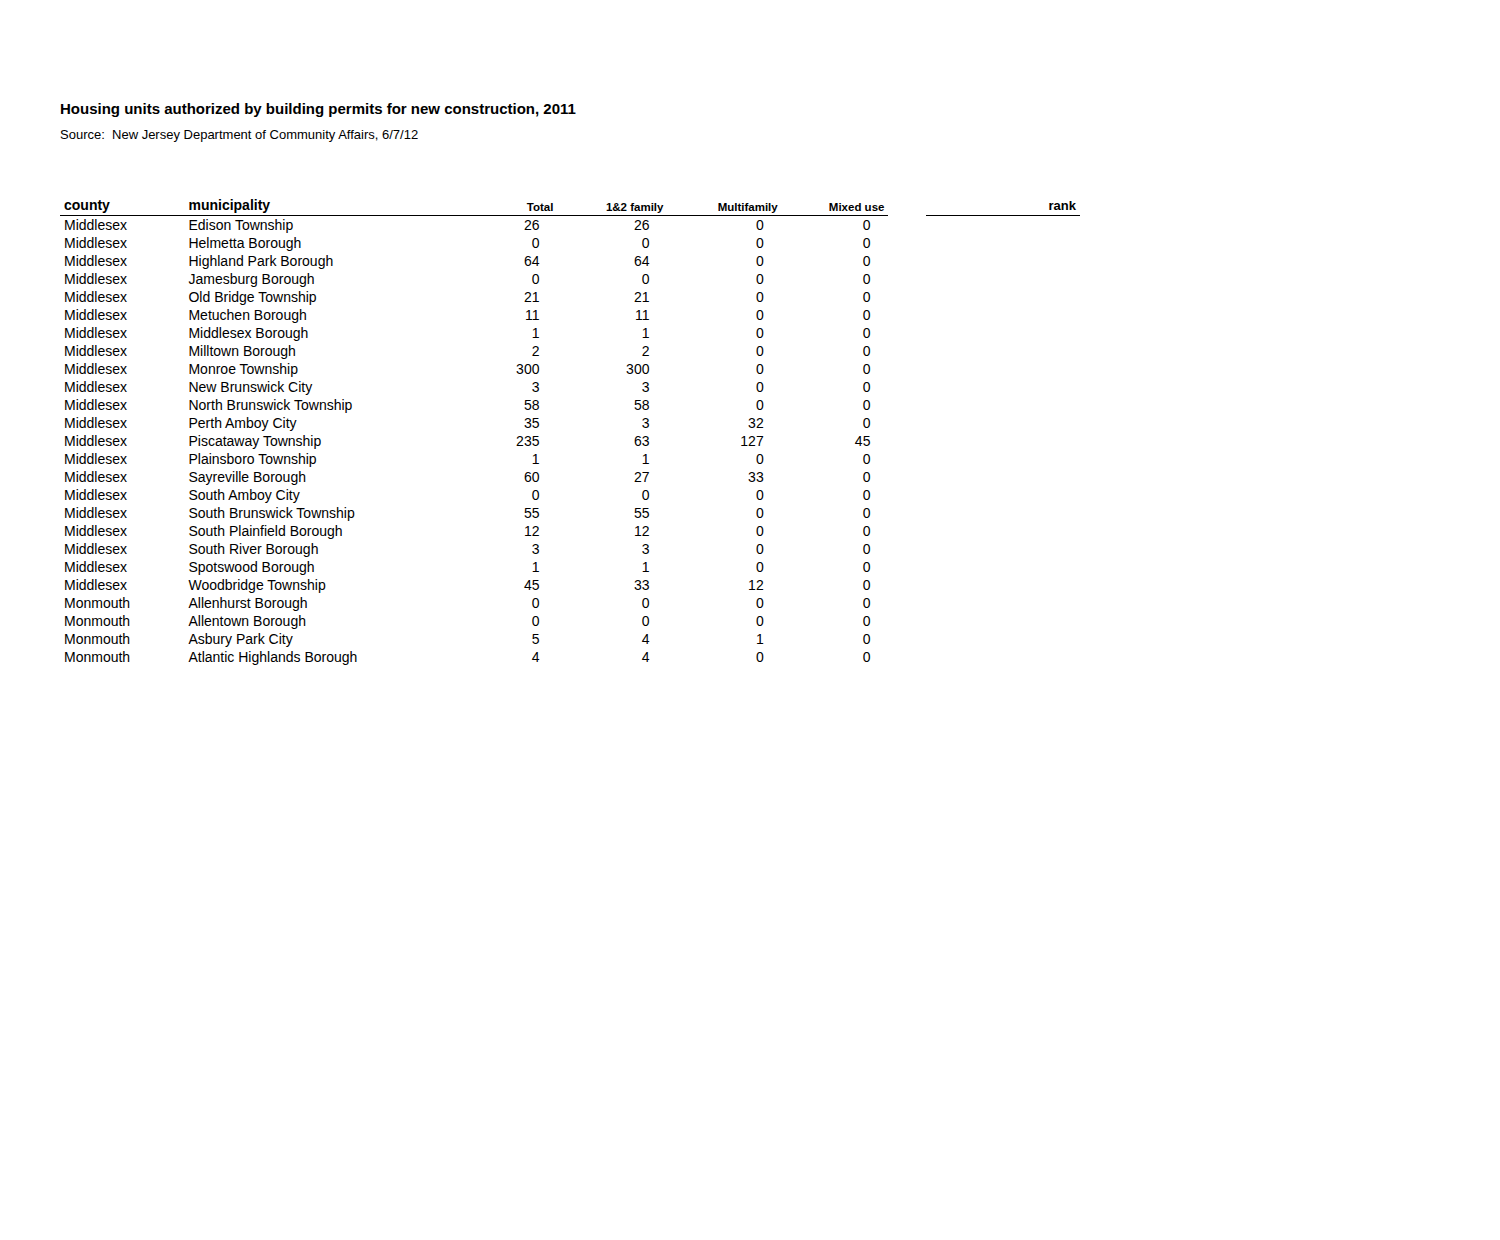Housing units authorized by building permits for new construction, 2011
Source: New Jersey Department of Community Affairs, 6/7/12
| county | municipality | Total | 1&2 family | Multifamily | Mixed use | | rank |
| --- | --- | --- | --- | --- | --- | --- | --- |
| Middlesex | Edison Township | 26 | 26 | 0 | 0 | | |
| Middlesex | Helmetta Borough | 0 | 0 | 0 | 0 | | |
| Middlesex | Highland Park Borough | 64 | 64 | 0 | 0 | | |
| Middlesex | Jamesburg Borough | 0 | 0 | 0 | 0 | | |
| Middlesex | Old Bridge Township | 21 | 21 | 0 | 0 | | |
| Middlesex | Metuchen Borough | 11 | 11 | 0 | 0 | | |
| Middlesex | Middlesex Borough | 1 | 1 | 0 | 0 | | |
| Middlesex | Milltown Borough | 2 | 2 | 0 | 0 | | |
| Middlesex | Monroe Township | 300 | 300 | 0 | 0 | | |
| Middlesex | New Brunswick City | 3 | 3 | 0 | 0 | | |
| Middlesex | North Brunswick Township | 58 | 58 | 0 | 0 | | |
| Middlesex | Perth Amboy City | 35 | 3 | 32 | 0 | | |
| Middlesex | Piscataway Township | 235 | 63 | 127 | 45 | | |
| Middlesex | Plainsboro Township | 1 | 1 | 0 | 0 | | |
| Middlesex | Sayreville Borough | 60 | 27 | 33 | 0 | | |
| Middlesex | South Amboy City | 0 | 0 | 0 | 0 | | |
| Middlesex | South Brunswick Township | 55 | 55 | 0 | 0 | | |
| Middlesex | South Plainfield Borough | 12 | 12 | 0 | 0 | | |
| Middlesex | South River Borough | 3 | 3 | 0 | 0 | | |
| Middlesex | Spotswood Borough | 1 | 1 | 0 | 0 | | |
| Middlesex | Woodbridge Township | 45 | 33 | 12 | 0 | | |
| Monmouth | Allenhurst Borough | 0 | 0 | 0 | 0 | | |
| Monmouth | Allentown Borough | 0 | 0 | 0 | 0 | | |
| Monmouth | Asbury Park City | 5 | 4 | 1 | 0 | | |
| Monmouth | Atlantic Highlands Borough | 4 | 4 | 0 | 0 | | |
MSD-14